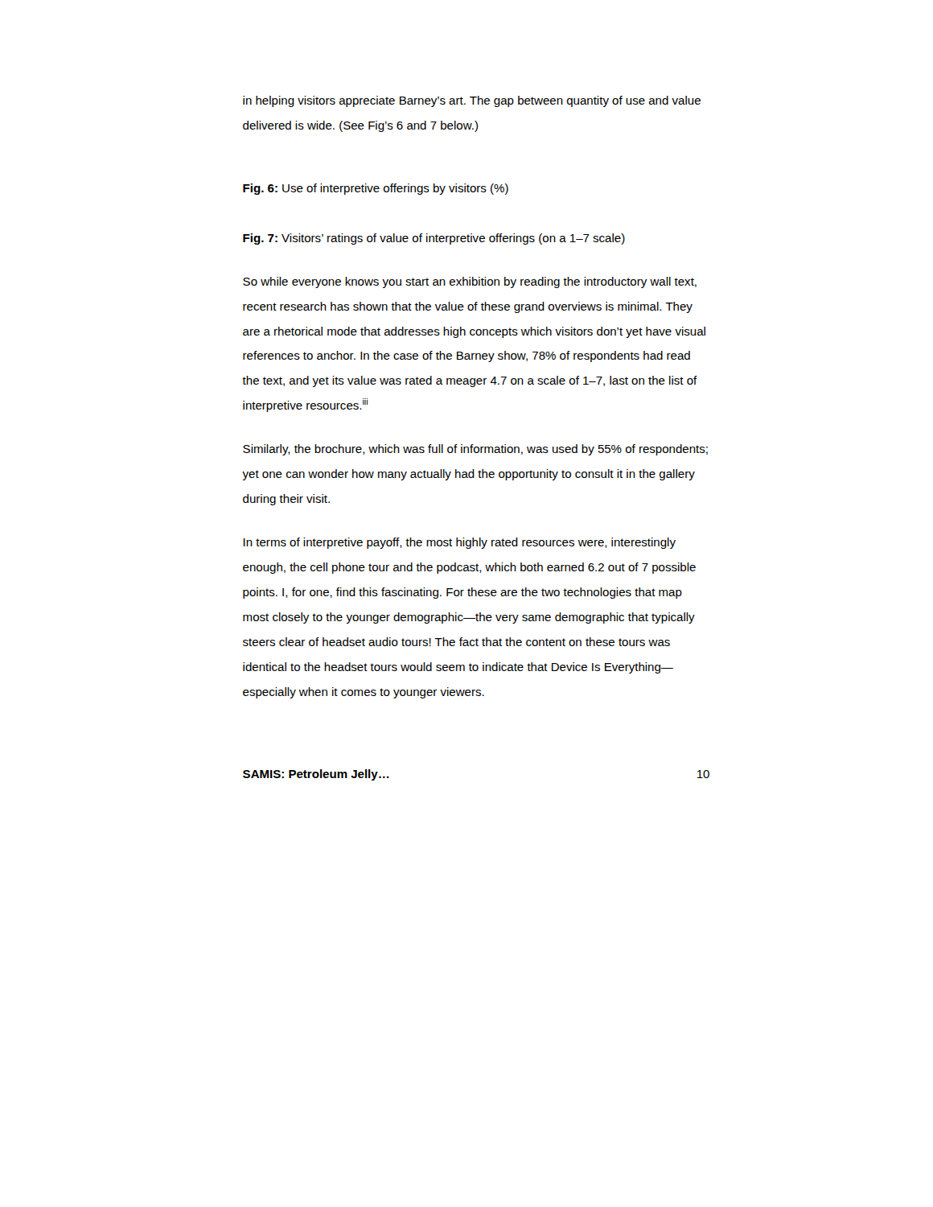in helping visitors appreciate Barney’s art. The gap between quantity of use and value delivered is wide. (See Fig’s 6 and 7 below.)
Fig. 6: Use of interpretive offerings by visitors (%)
Fig. 7: Visitors’ ratings of value of interpretive offerings (on a 1–7 scale)
So while everyone knows you start an exhibition by reading the introductory wall text, recent research has shown that the value of these grand overviews is minimal. They are a rhetorical mode that addresses high concepts which visitors don’t yet have visual references to anchor. In the case of the Barney show, 78% of respondents had read the text, and yet its value was rated a meager 4.7 on a scale of 1–7, last on the list of interpretive resources.iii
Similarly, the brochure, which was full of information, was used by 55% of respondents; yet one can wonder how many actually had the opportunity to consult it in the gallery during their visit.
In terms of interpretive payoff, the most highly rated resources were, interestingly enough, the cell phone tour and the podcast, which both earned 6.2 out of 7 possible points. I, for one, find this fascinating. For these are the two technologies that map most closely to the younger demographic—the very same demographic that typically steers clear of headset audio tours! The fact that the content on these tours was identical to the headset tours would seem to indicate that Device Is Everything—especially when it comes to younger viewers.
SAMIS: Petroleum Jelly… 10